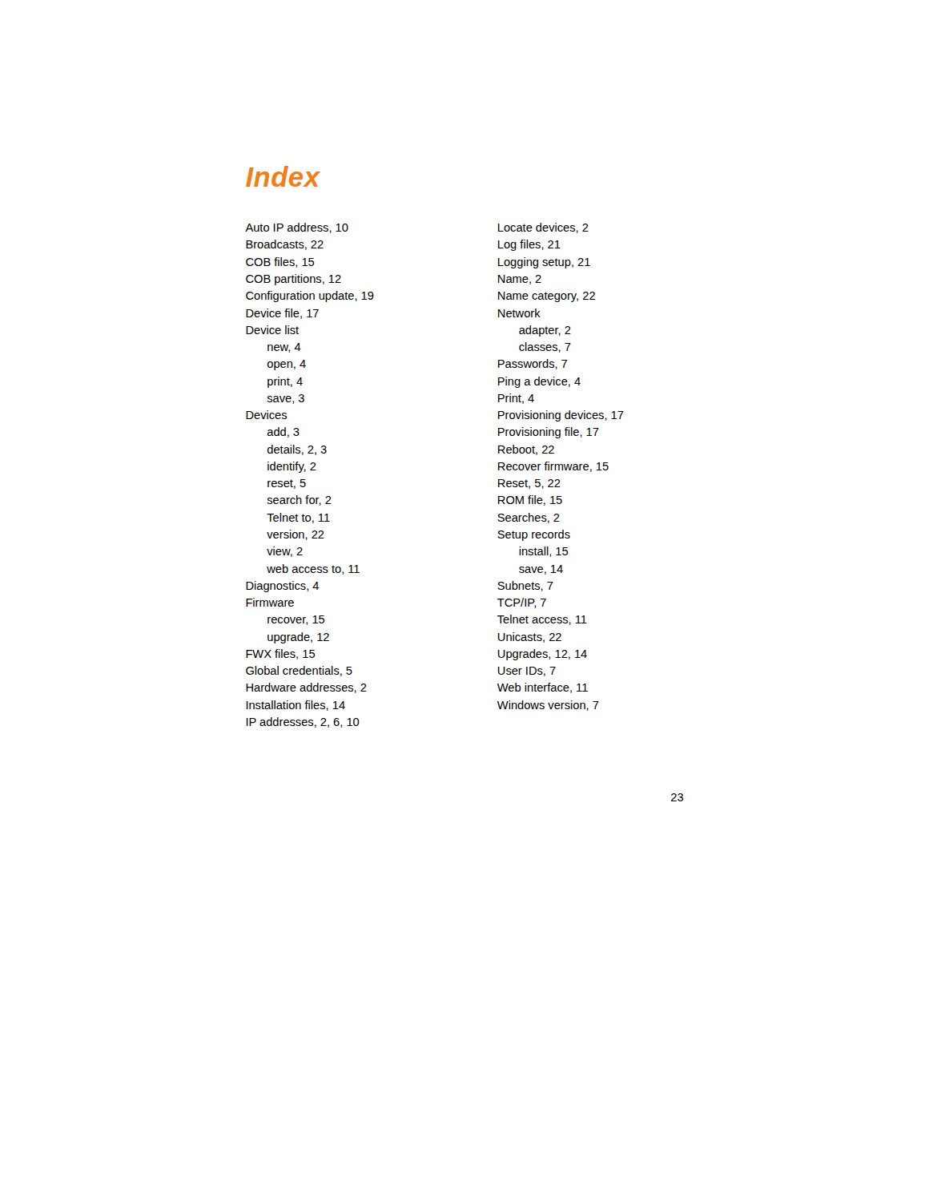Index
Auto IP address, 10
Broadcasts, 22
COB files, 15
COB partitions, 12
Configuration update, 19
Device file, 17
Device list
new, 4
open, 4
print, 4
save, 3
Devices
add, 3
details, 2, 3
identify, 2
reset, 5
search for, 2
Telnet to, 11
version, 22
view, 2
web access to, 11
Diagnostics, 4
Firmware
recover, 15
upgrade, 12
FWX files, 15
Global credentials, 5
Hardware addresses, 2
Installation files, 14
IP addresses, 2, 6, 10
Locate devices, 2
Log files, 21
Logging setup, 21
Name, 2
Name category, 22
Network
adapter, 2
classes, 7
Passwords, 7
Ping a device, 4
Print, 4
Provisioning devices, 17
Provisioning file, 17
Reboot, 22
Recover firmware, 15
Reset, 5, 22
ROM file, 15
Searches, 2
Setup records
install, 15
save, 14
Subnets, 7
TCP/IP, 7
Telnet access, 11
Unicasts, 22
Upgrades, 12, 14
User IDs, 7
Web interface, 11
Windows version, 7
23